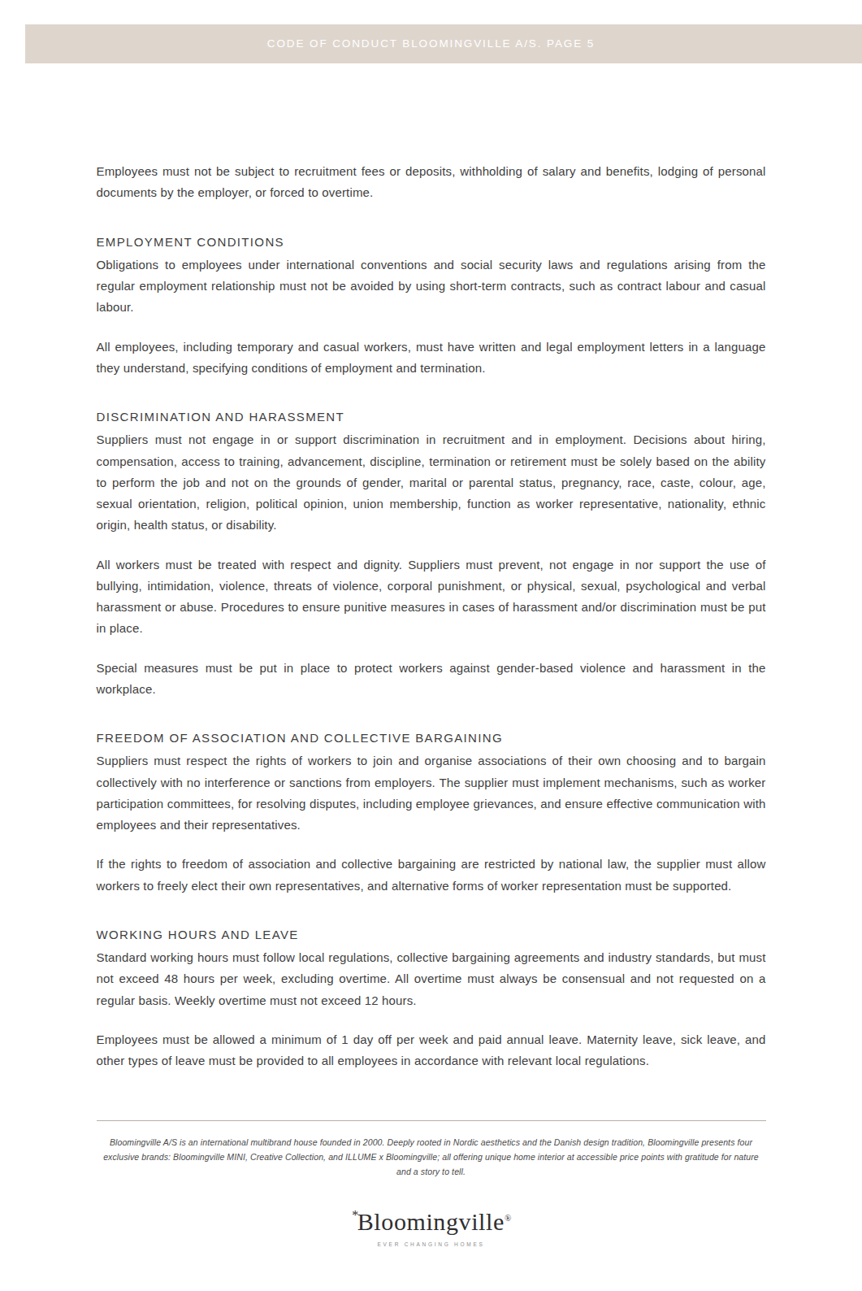Code of Conduct Bloomingville A/S. Page 5
Employees must not be subject to recruitment fees or deposits, withholding of salary and benefits, lodging of personal documents by the employer, or forced to overtime.
Employment conditions
Obligations to employees under international conventions and social security laws and regulations arising from the regular employment relationship must not be avoided by using short-term contracts, such as contract labour and casual labour.
All employees, including temporary and casual workers, must have written and legal employment letters in a language they understand, specifying conditions of employment and termination.
Discrimination and harassment
Suppliers must not engage in or support discrimination in recruitment and in employment. Decisions about hiring, compensation, access to training, advancement, discipline, termination or retirement must be solely based on the ability to perform the job and not on the grounds of gender, marital or parental status, pregnancy, race, caste, colour, age, sexual orientation, religion, political opinion, union membership, function as worker representative, nationality, ethnic origin, health status, or disability.
All workers must be treated with respect and dignity. Suppliers must prevent, not engage in nor support the use of bullying, intimidation, violence, threats of violence, corporal punishment, or physical, sexual, psychological and verbal harassment or abuse. Procedures to ensure punitive measures in cases of harassment and/or discrimination must be put in place.
Special measures must be put in place to protect workers against gender-based violence and harassment in the workplace.
Freedom of association and collective bargaining
Suppliers must respect the rights of workers to join and organise associations of their own choosing and to bargain collectively with no interference or sanctions from employers. The supplier must implement mechanisms, such as worker participation committees, for resolving disputes, including employee grievances, and ensure effective communication with employees and their representatives.
If the rights to freedom of association and collective bargaining are restricted by national law, the supplier must allow workers to freely elect their own representatives, and alternative forms of worker representation must be supported.
Working hours and leave
Standard working hours must follow local regulations, collective bargaining agreements and industry standards, but must not exceed 48 hours per week, excluding overtime. All overtime must always be consensual and not requested on a regular basis. Weekly overtime must not exceed 12 hours.
Employees must be allowed a minimum of 1 day off per week and paid annual leave. Maternity leave, sick leave, and other types of leave must be provided to all employees in accordance with relevant local regulations.
Bloomingville A/S is an international multibrand house founded in 2000. Deeply rooted in Nordic aesthetics and the Danish design tradition, Bloomingville presents four exclusive brands: Bloomingville MINI, Creative Collection, and ILLUME x Bloomingville; all offering unique home interior at accessible price points with gratitude for nature and a story to tell.
*Bloomingville® ever changing homes